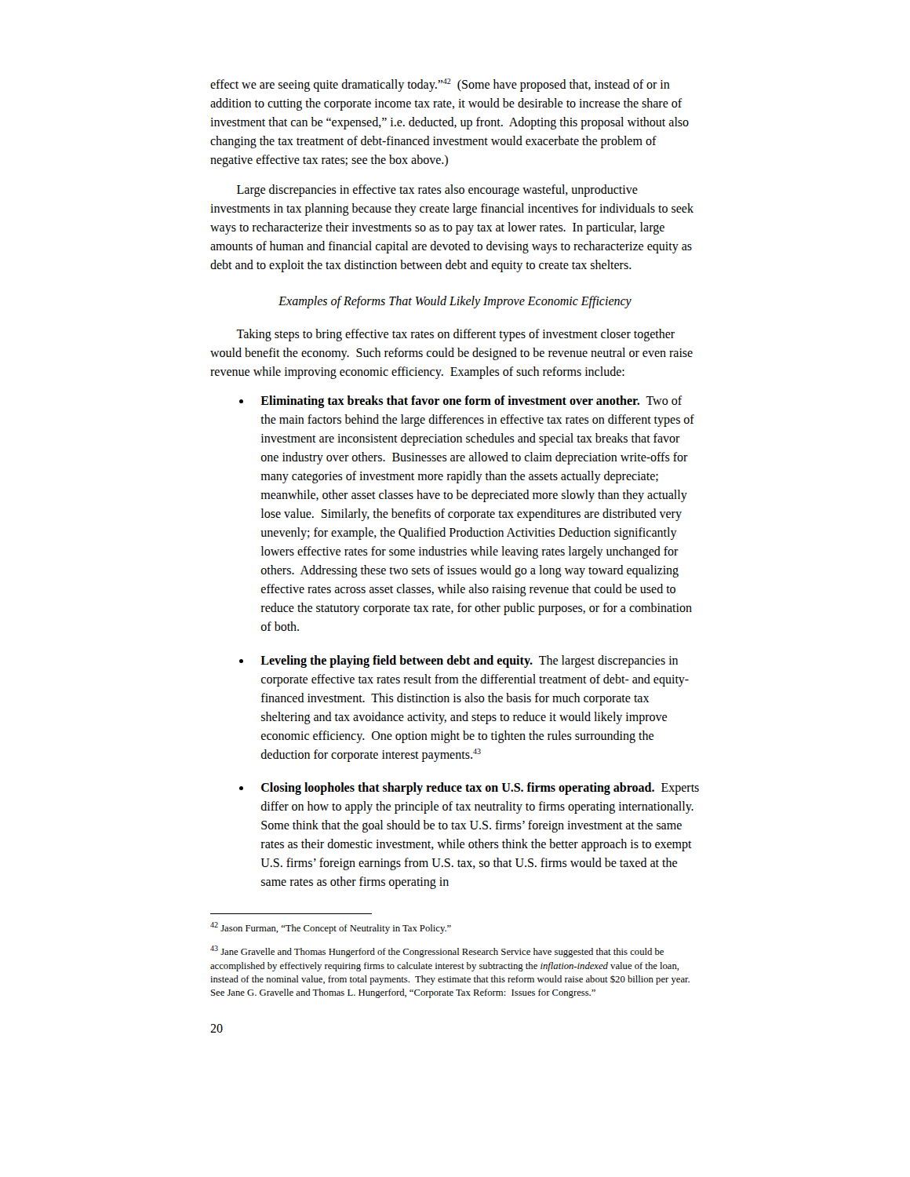effect we are seeing quite dramatically today.”42 (Some have proposed that, instead of or in addition to cutting the corporate income tax rate, it would be desirable to increase the share of investment that can be “expensed,” i.e. deducted, up front. Adopting this proposal without also changing the tax treatment of debt-financed investment would exacerbate the problem of negative effective tax rates; see the box above.)
Large discrepancies in effective tax rates also encourage wasteful, unproductive investments in tax planning because they create large financial incentives for individuals to seek ways to recharacterize their investments so as to pay tax at lower rates. In particular, large amounts of human and financial capital are devoted to devising ways to recharacterize equity as debt and to exploit the tax distinction between debt and equity to create tax shelters.
Examples of Reforms That Would Likely Improve Economic Efficiency
Taking steps to bring effective tax rates on different types of investment closer together would benefit the economy. Such reforms could be designed to be revenue neutral or even raise revenue while improving economic efficiency. Examples of such reforms include:
Eliminating tax breaks that favor one form of investment over another. Two of the main factors behind the large differences in effective tax rates on different types of investment are inconsistent depreciation schedules and special tax breaks that favor one industry over others. Businesses are allowed to claim depreciation write-offs for many categories of investment more rapidly than the assets actually depreciate; meanwhile, other asset classes have to be depreciated more slowly than they actually lose value. Similarly, the benefits of corporate tax expenditures are distributed very unevenly; for example, the Qualified Production Activities Deduction significantly lowers effective rates for some industries while leaving rates largely unchanged for others. Addressing these two sets of issues would go a long way toward equalizing effective rates across asset classes, while also raising revenue that could be used to reduce the statutory corporate tax rate, for other public purposes, or for a combination of both.
Leveling the playing field between debt and equity. The largest discrepancies in corporate effective tax rates result from the differential treatment of debt- and equity-financed investment. This distinction is also the basis for much corporate tax sheltering and tax avoidance activity, and steps to reduce it would likely improve economic efficiency. One option might be to tighten the rules surrounding the deduction for corporate interest payments.43
Closing loopholes that sharply reduce tax on U.S. firms operating abroad. Experts differ on how to apply the principle of tax neutrality to firms operating internationally. Some think that the goal should be to tax U.S. firms’ foreign investment at the same rates as their domestic investment, while others think the better approach is to exempt U.S. firms’ foreign earnings from U.S. tax, so that U.S. firms would be taxed at the same rates as other firms operating in
42 Jason Furman, “The Concept of Neutrality in Tax Policy.”
43 Jane Gravelle and Thomas Hungerford of the Congressional Research Service have suggested that this could be accomplished by effectively requiring firms to calculate interest by subtracting the inflation-indexed value of the loan, instead of the nominal value, from total payments. They estimate that this reform would raise about $20 billion per year. See Jane G. Gravelle and Thomas L. Hungerford, “Corporate Tax Reform: Issues for Congress.”
20